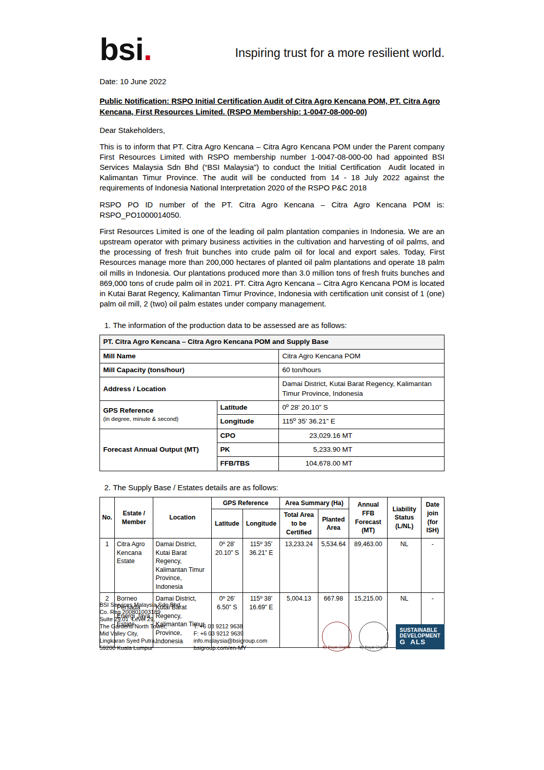bsi.
Inspiring trust for a more resilient world.
Date: 10 June 2022
Public Notification: RSPO Initial Certification Audit of Citra Agro Kencana POM, PT. Citra Agro Kencana, First Resources Limited. (RSPO Membership: 1-0047-08-000-00)
Dear Stakeholders,
This is to inform that PT. Citra Agro Kencana – Citra Agro Kencana POM under the Parent company First Resources Limited with RSPO membership number 1-0047-08-000-00 had appointed BSI Services Malaysia Sdn Bhd (“BSI Malaysia”) to conduct the Initial Certification Audit located in Kalimantan Timur Province. The audit will be conducted from 14 - 18 July 2022 against the requirements of Indonesia National Interpretation 2020 of the RSPO P&C 2018
RSPO PO ID number of the PT. Citra Agro Kencana – Citra Agro Kencana POM is: RSPO_PO1000014050.
First Resources Limited is one of the leading oil palm plantation companies in Indonesia. We are an upstream operator with primary business activities in the cultivation and harvesting of oil palms, and the processing of fresh fruit bunches into crude palm oil for local and export sales. Today, First Resources manage more than 200,000 hectares of planted oil palm plantations and operate 18 palm oil mills in Indonesia. Our plantations produced more than 3.0 million tons of fresh fruits bunches and 869,000 tons of crude palm oil in 2021. PT. Citra Agro Kencana – Citra Agro Kencana POM is located in Kutai Barat Regency, Kalimantan Timur Province, Indonesia with certification unit consist of 1 (one) palm oil mill, 2 (two) oil palm estates under company management.
The information of the production data to be assessed are as follows:
| PT. Citra Agro Kencana – Citra Agro Kencana POM and Supply Base |
| Mill Name | Citra Agro Kencana POM |
| Mill Capacity (tons/hour) | 60 ton/hours |
| Address / Location | Damai District, Kutai Barat Regency, Kalimantan Timur Province, Indonesia |
| GPS Reference (in degree, minute & second) | Latitude | 0º 28' 20.10” S |
| Longitude | 115º 35' 36.21” E |
| Forecast Annual Output (MT) | CPO | 23,029.16 MT |
| PK | 5,233.90 MT |
| FFB/TBS | 104,678.00 MT |
The Supply Base / Estates details are as follows:
| No. | Estate / Member | Location | GPS Reference | Area Summary (Ha) | Annual FFB Forecast (MT) | Liability Status (L/NL) | Date join (for ISH) |
| --- | --- | --- | --- | --- | --- | --- | --- |
| Latitude | Longitude | Total Area to be Certified | Planted Area |
| 1 | Citra Agro Kencana Estate | Damai District, Kutai Barat Regency, Kalimantan Timur Province, Indonesia | 0º 28' 20.10” S | 115º 35' 36.21” E | 13,233.24 | 5,534.64 | 89,463.00 | NL | - |
| 2 | Borneo Persada Energi Jaya Estate | Damai District, Kutai Barat Regency, Kalimantan Timur Province, Indonesia | 0º 26' 6.50” S | 115º 38' 16.69” E | 5,004.13 | 667.98 | 15,215.00 | NL | - |
BSI Services Malaysia Sdn Bhd
Co. Reg 200801003189
Suite 29.01 Level 29,
The Gardens North Tower,
Mid Valley City,
Lingkaran Syed Putra,
59200 Kuala Lumpur
T: +6 03 9212 9638
F: +6 03 9212 9639
info.malaysia@bsigroup.com
bsigroup.com/en-MY
By Royal Charter
By Royal Charter
SUSTAINABLE
DEVELOPMENT
G ALS